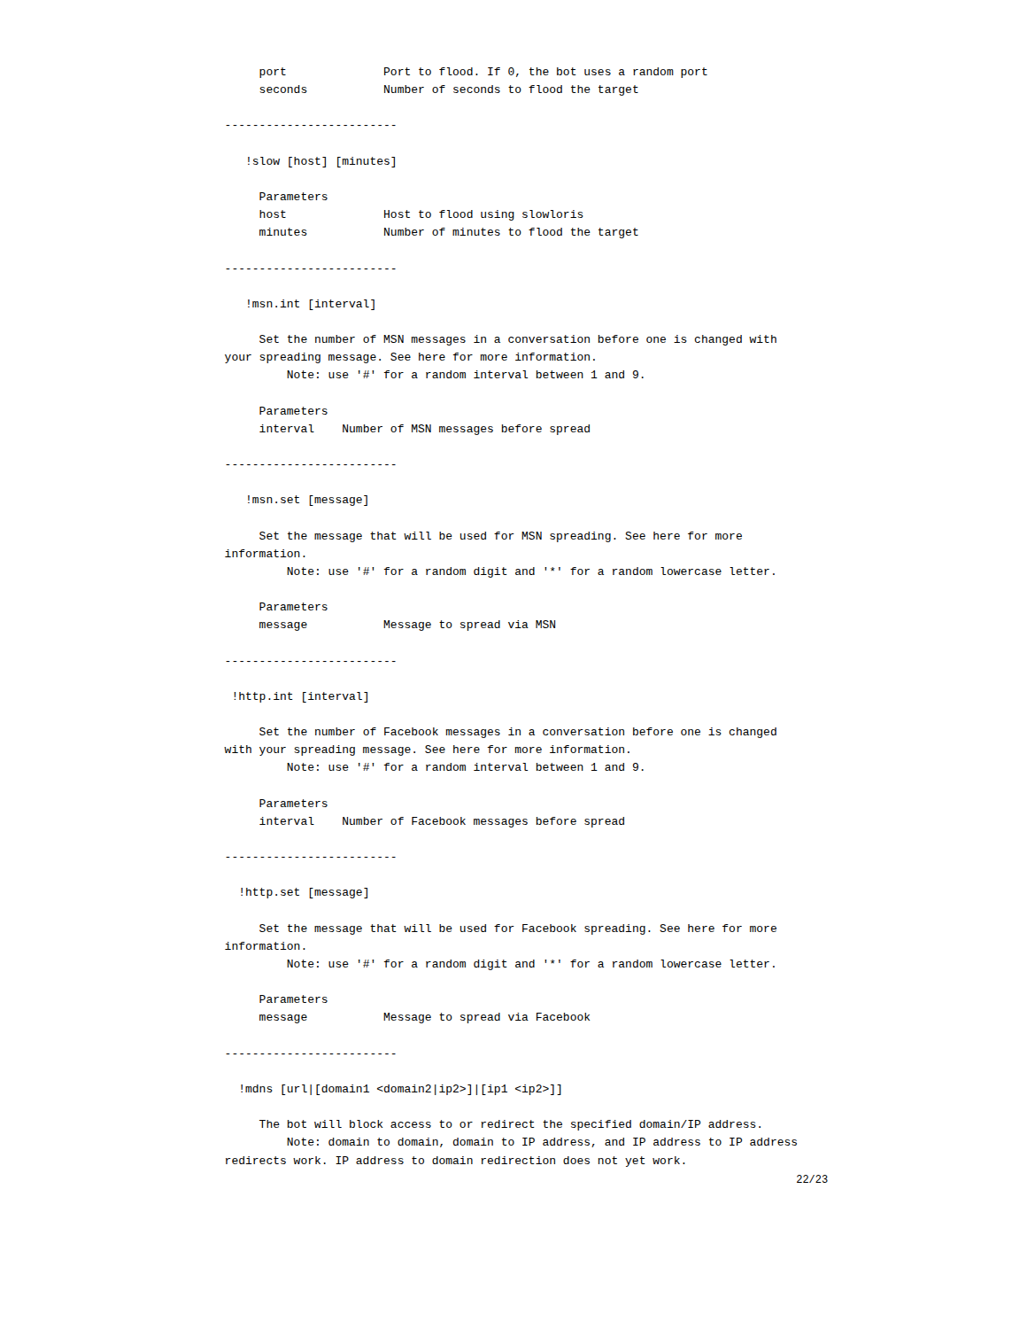port              Port to flood. If 0, the bot uses a random port
     seconds           Number of seconds to flood the target

-------------------------

   !slow [host] [minutes]

     Parameters
     host              Host to flood using slowloris
     minutes           Number of minutes to flood the target

-------------------------

   !msn.int [interval]

     Set the number of MSN messages in a conversation before one is changed with
your spreading message. See here for more information.
         Note: use '#' for a random interval between 1 and 9.

     Parameters
     interval    Number of MSN messages before spread

-------------------------

   !msn.set [message]

     Set the message that will be used for MSN spreading. See here for more
information.
         Note: use '#' for a random digit and '*' for a random lowercase letter.

     Parameters
     message           Message to spread via MSN

-------------------------

 !http.int [interval]

     Set the number of Facebook messages in a conversation before one is changed
with your spreading message. See here for more information.
         Note: use '#' for a random interval between 1 and 9.

     Parameters
     interval    Number of Facebook messages before spread

-------------------------

  !http.set [message]

     Set the message that will be used for Facebook spreading. See here for more
information.
         Note: use '#' for a random digit and '*' for a random lowercase letter.

     Parameters
     message           Message to spread via Facebook

-------------------------

  !mdns [url|[domain1 <domain2|ip2>]|[ip1 <ip2>]]

     The bot will block access to or redirect the specified domain/IP address.
         Note: domain to domain, domain to IP address, and IP address to IP address
redirects work. IP address to domain redirection does not yet work.
22/23